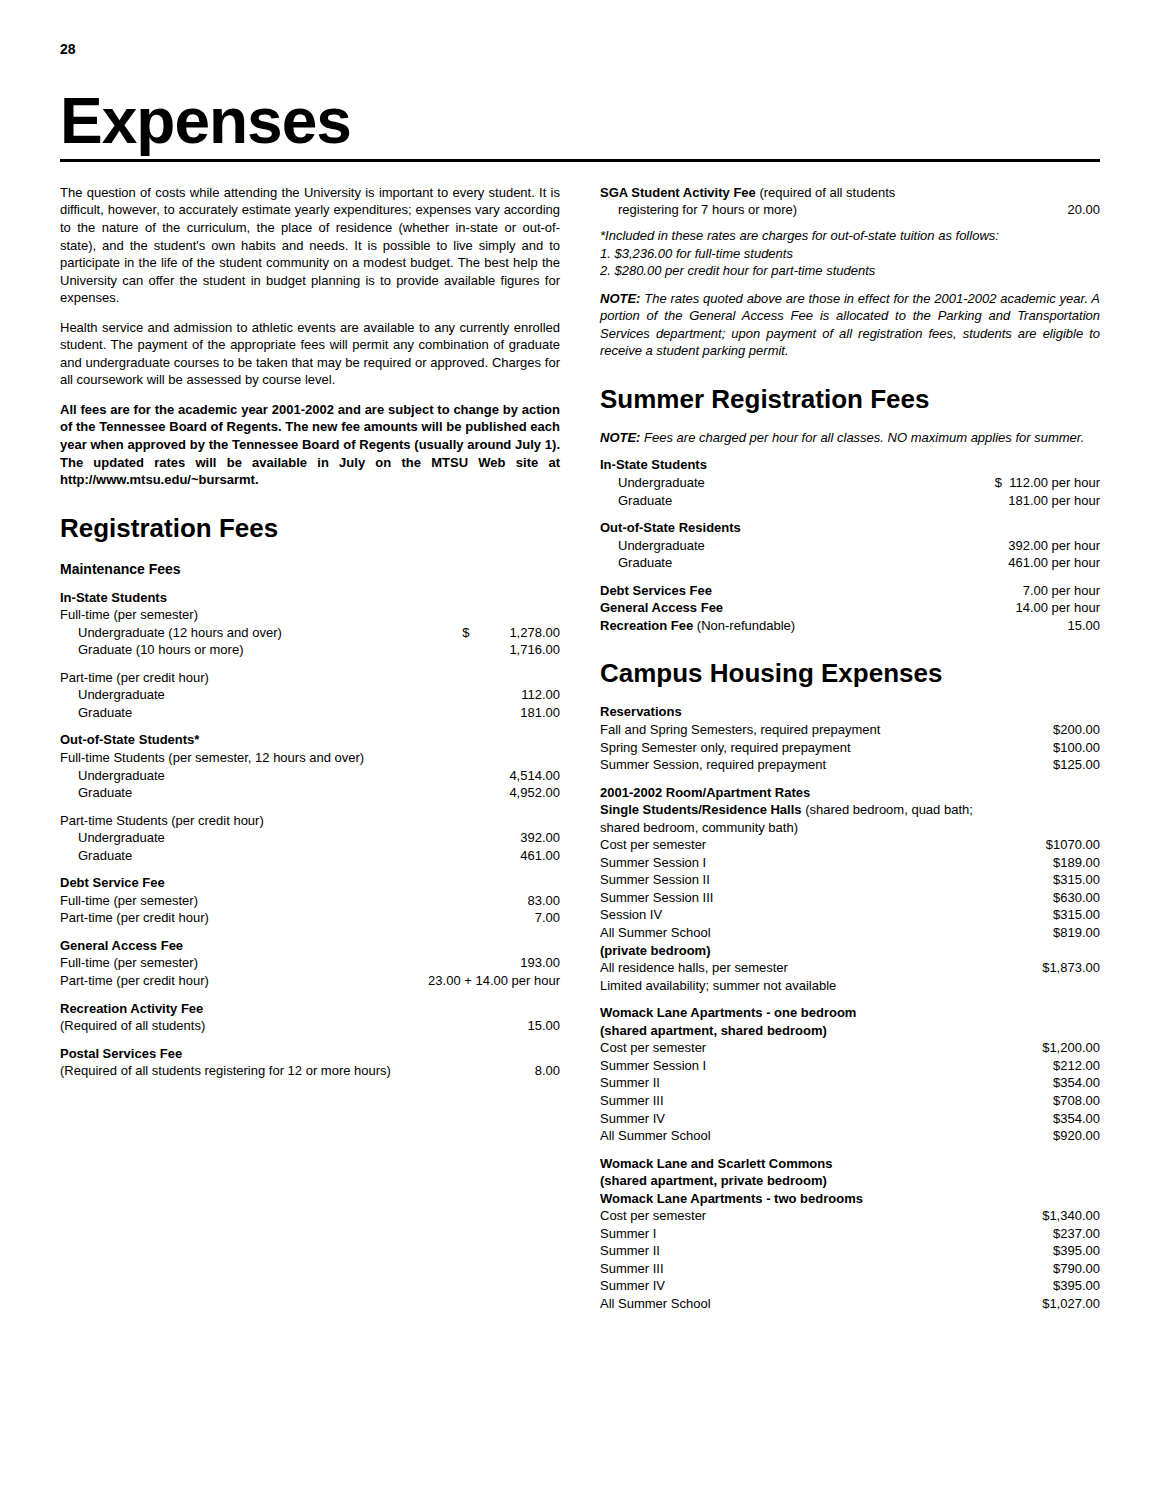28
Expenses
The question of costs while attending the University is important to every student. It is difficult, however, to accurately estimate yearly expenditures; expenses vary according to the nature of the curriculum, the place of residence (whether in-state or out-of-state), and the student's own habits and needs. It is possible to live simply and to participate in the life of the student community on a modest budget. The best help the University can offer the student in budget planning is to provide available figures for expenses.
Health service and admission to athletic events are available to any currently enrolled student. The payment of the appropriate fees will permit any combination of graduate and undergraduate courses to be taken that may be required or approved. Charges for all coursework will be assessed by course level.
All fees are for the academic year 2001-2002 and are subject to change by action of the Tennessee Board of Regents. The new fee amounts will be published each year when approved by the Tennessee Board of Regents (usually around July 1). The updated rates will be available in July on the MTSU Web site at http://www.mtsu.edu/~bursarmt.
Registration Fees
Maintenance Fees
In-State Students
| Full-time (per semester) |
| Undergraduate (12 hours and over) | $ | 1,278.00 |
| Graduate (10 hours or more) | | 1,716.00 |
| Part-time (per credit hour) |
| Undergraduate | | 112.00 |
| Graduate | | 181.00 |
Out-of-State Students*
| Full-time Students (per semester, 12 hours and over) |
| Undergraduate | | 4,514.00 |
| Graduate | | 4,952.00 |
| Part-time Students (per credit hour) |
| Undergraduate | | 392.00 |
| Graduate | | 461.00 |
Debt Service Fee
| Full-time (per semester) | 83.00 |
| Part-time (per credit hour) | 7.00 |
General Access Fee
| Full-time (per semester) | 193.00 |
| Part-time (per credit hour) | 23.00 + 14.00 per hour |
Recreation Activity Fee
| (Required of all students) | 15.00 |
Postal Services Fee
| (Required of all students registering for 12 or more hours) | 8.00 |
| SGA Student Activity Fee (required of all students | |
| registering for 7 hours or more) | 20.00 |
*Included in these rates are charges for out-of-state tuition as follows:
1. $3,236.00 for full-time students
2. $280.00 per credit hour for part-time students
NOTE: The rates quoted above are those in effect for the 2001-2002 academic year. A portion of the General Access Fee is allocated to the Parking and Transportation Services department; upon payment of all registration fees, students are eligible to receive a student parking permit.
Summer Registration Fees
NOTE: Fees are charged per hour for all classes. NO maximum applies for summer.
In-State Students
| Undergraduate | $ 112.00 per hour |
| Graduate | 181.00 per hour |
Out-of-State Residents
| Undergraduate | 392.00 per hour |
| Graduate | 461.00 per hour |
| Debt Services Fee | 7.00 per hour |
| General Access Fee | 14.00 per hour |
| Recreation Fee (Non-refundable) | 15.00 |
Campus Housing Expenses
Reservations
| Fall and Spring Semesters, required prepayment | $200.00 |
| Spring Semester only, required prepayment | $100.00 |
| Summer Session, required prepayment | $125.00 |
2001-2002 Room/Apartment Rates
Single Students/Residence Halls (shared bedroom, quad bath;
shared bedroom, community bath)
| Cost per semester | $1070.00 |
| Summer Session I | $189.00 |
| Summer Session II | $315.00 |
| Summer Session III | $630.00 |
| Session IV | $315.00 |
| All Summer School | $819.00 |
| (private bedroom) | |
| All residence halls, per semester | $1,873.00 |
| Limited availability; summer not available | |
Womack Lane Apartments - one bedroom
(shared apartment, shared bedroom)
| Cost per semester | $1,200.00 |
| Summer Session I | $212.00 |
| Summer II | $354.00 |
| Summer III | $708.00 |
| Summer IV | $354.00 |
| All Summer School | $920.00 |
Womack Lane and Scarlett Commons
(shared apartment, private bedroom)
Womack Lane Apartments - two bedrooms
| Cost per semester | $1,340.00 |
| Summer I | $237.00 |
| Summer II | $395.00 |
| Summer III | $790.00 |
| Summer IV | $395.00 |
| All Summer School | $1,027.00 |